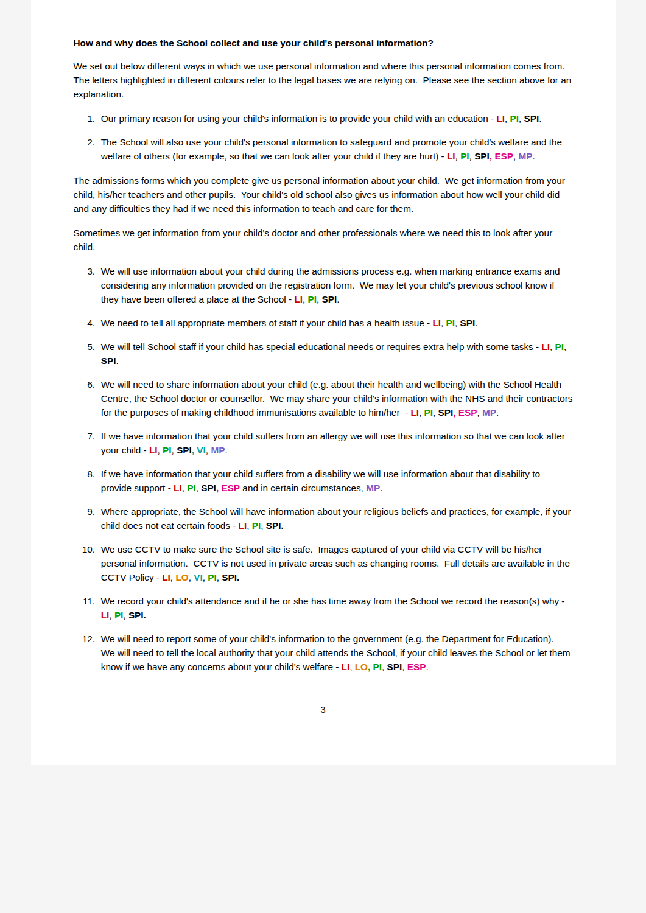How and why does the School collect and use your child's personal information?
We set out below different ways in which we use personal information and where this personal information comes from. The letters highlighted in different colours refer to the legal bases we are relying on. Please see the section above for an explanation.
Our primary reason for using your child's information is to provide your child with an education - LI, PI, SPI.
The School will also use your child's personal information to safeguard and promote your child's welfare and the welfare of others (for example, so that we can look after your child if they are hurt) - LI, PI, SPI, ESP, MP.
The admissions forms which you complete give us personal information about your child. We get information from your child, his/her teachers and other pupils. Your child's old school also gives us information about how well your child did and any difficulties they had if we need this information to teach and care for them.
Sometimes we get information from your child's doctor and other professionals where we need this to look after your child.
We will use information about your child during the admissions process e.g. when marking entrance exams and considering any information provided on the registration form. We may let your child's previous school know if they have been offered a place at the School - LI, PI, SPI.
We need to tell all appropriate members of staff if your child has a health issue - LI, PI, SPI.
We will tell School staff if your child has special educational needs or requires extra help with some tasks - LI, PI, SPI.
We will need to share information about your child (e.g. about their health and wellbeing) with the School Health Centre, the School doctor or counsellor. We may share your child’s information with the NHS and their contractors for the purposes of making childhood immunisations available to him/her - LI, PI, SPI, ESP, MP.
If we have information that your child suffers from an allergy we will use this information so that we can look after your child - LI, PI, SPI, VI, MP.
If we have information that your child suffers from a disability we will use information about that disability to provide support - LI, PI, SPI, ESP and in certain circumstances, MP.
Where appropriate, the School will have information about your religious beliefs and practices, for example, if your child does not eat certain foods - LI, PI, SPI.
We use CCTV to make sure the School site is safe. Images captured of your child via CCTV will be his/her personal information. CCTV is not used in private areas such as changing rooms. Full details are available in the CCTV Policy - LI, LO, VI, PI, SPI.
We record your child's attendance and if he or she has time away from the School we record the reason(s) why - LI, PI, SPI.
We will need to report some of your child's information to the government (e.g. the Department for Education). We will need to tell the local authority that your child attends the School, if your child leaves the School or let them know if we have any concerns about your child's welfare - LI, LO, PI, SPI, ESP.
3